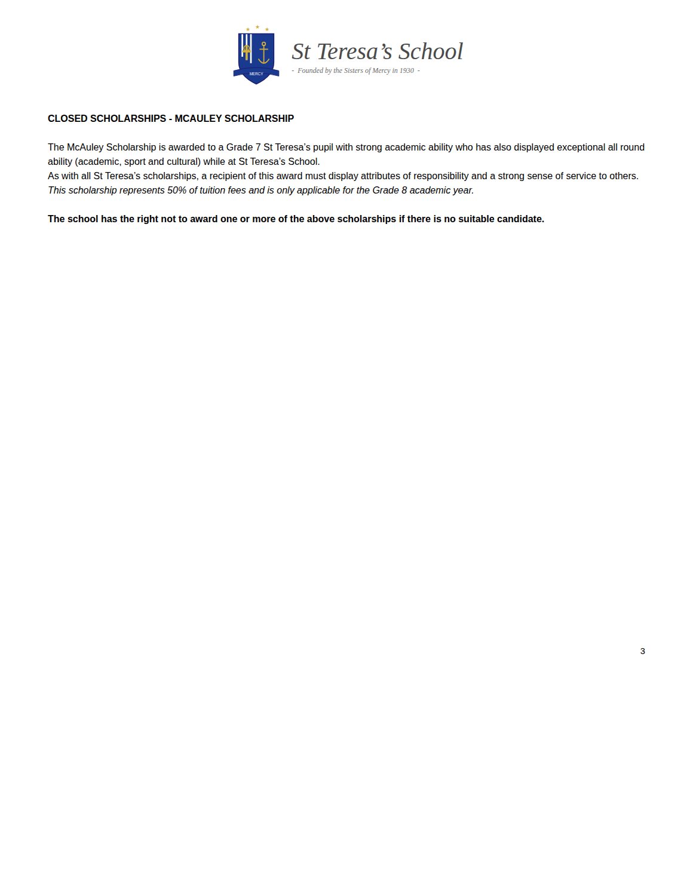★ ★ ★ MERCY
St Teresa’s School
- Founded by the Sisters of Mercy in 1930 -
Closed Scholarships - McAuley Scholarship
The McAuley Scholarship is awarded to a Grade 7 St Teresa’s pupil with strong academic ability who has also displayed exceptional all round ability (academic, sport and cultural) while at St Teresa’s School.
As with all St Teresa’s scholarships, a recipient of this award must display attributes of responsibility and a strong sense of service to others.
This scholarship represents 50% of tuition fees and is only applicable for the Grade 8 academic year.
The school has the right not to award one or more of the above scholarships if there is no suitable candidate.
3